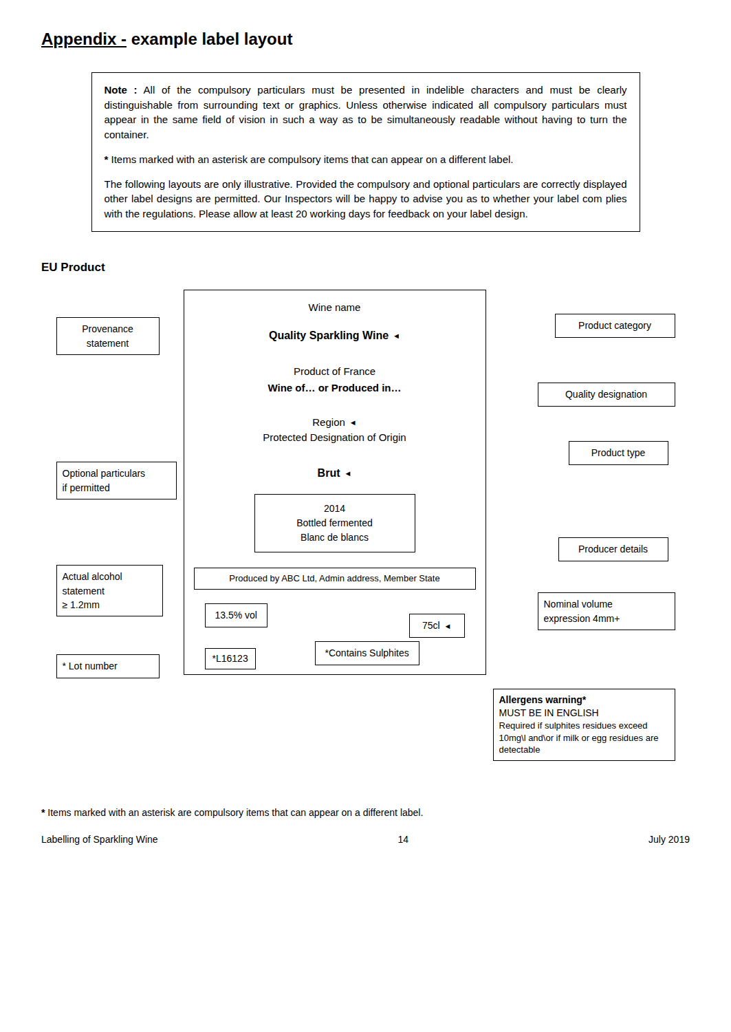Appendix - example label layout
Note : All of the compulsory particulars must be presented in indelible characters and must be clearly distinguishable from surrounding text or graphics. Unless otherwise indicated all compulsory particulars must appear in the same field of vision in such a way as to be simultaneously readable without having to turn the container.
* Items marked with an asterisk are compulsory items that can appear on a different label.
The following layouts are only illustrative. Provided the compulsory and optional particulars are correctly displayed other label designs are permitted. Our Inspectors will be happy to advise you as to whether your label com plies with the regulations. Please allow at least 20 working days for feedback on your label design.
EU Product
Provenance
statement
Optional particulars
if permitted
Actual alcohol
statement
≥ 1.2mm
* Lot number
Product category
Quality designation
Product type
Producer details
Nominal volume
expression 4mm+
Allergens warning*
MUST BE IN ENGLISH
Required if sulphites residues exceed 10mg\l and\or if milk or egg residues are detectable
Wine name
Quality Sparkling Wine
Product of France Wine of… or Produced in…
Region
Protected Designation of Origin
Brut
2014
Bottled fermented
Blanc de blancs
Produced by ABC Ltd, Admin address, Member State
13.5% vol
75cl
*L16123
*Contains Sulphites
* Items marked with an asterisk are compulsory items that can appear on a different label.
Labelling of Sparkling Wine 14 July 2019